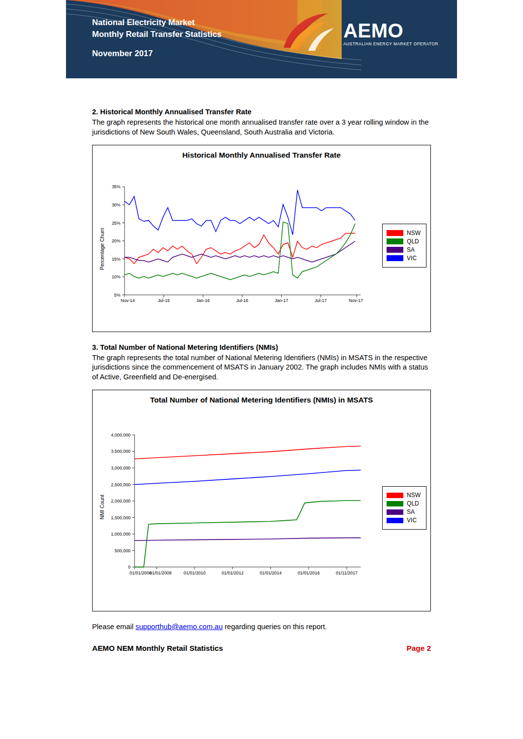National Electricity Market
Monthly Retail Transfer Statistics
November 2017
AEMO
AUSTRALIAN ENERGY MARKET OPERATOR
2. Historical Monthly Annualised Transfer Rate
The graph represents the historical one month annualised transfer rate over a 3 year rolling window in the jurisdictions of New South Wales, Queensland, South Australia and Victoria.
Historical Monthly Annualised Transfer Rate
Percentage Churn 5% 10% 15% 20% 25% 30% 35% Nov-14 Jul-15 Jan-16 Jul-16 Jan-17 Jul-17 Nov-17
NSW
QLD
SA
VIC
3. Total Number of National Metering Identifiers (NMIs)
The graph represents the total number of National Metering Identifiers (NMIs) in MSATS in the respective jurisdictions since the commencement of MSATS in January 2002. The graph includes NMIs with a status of Active, Greenfield and De-energised.
Total Number of National Metering Identifiers (NMIs) in MSATS
NMI Count 0 500,000 1,000,000 1,500,000 2,000,000 2,500,000 3,000,000 3,500,000 4,000,000 01/01/2006 01/01/2008 01/01/2010 01/01/2012 01/01/2014 01/01/2016 01/11/2017
NSW
QLD
SA
VIC
Please email supporthub@aemo.com.au regarding queries on this report.
AEMO NEM Monthly Retail Statistics
Page 2